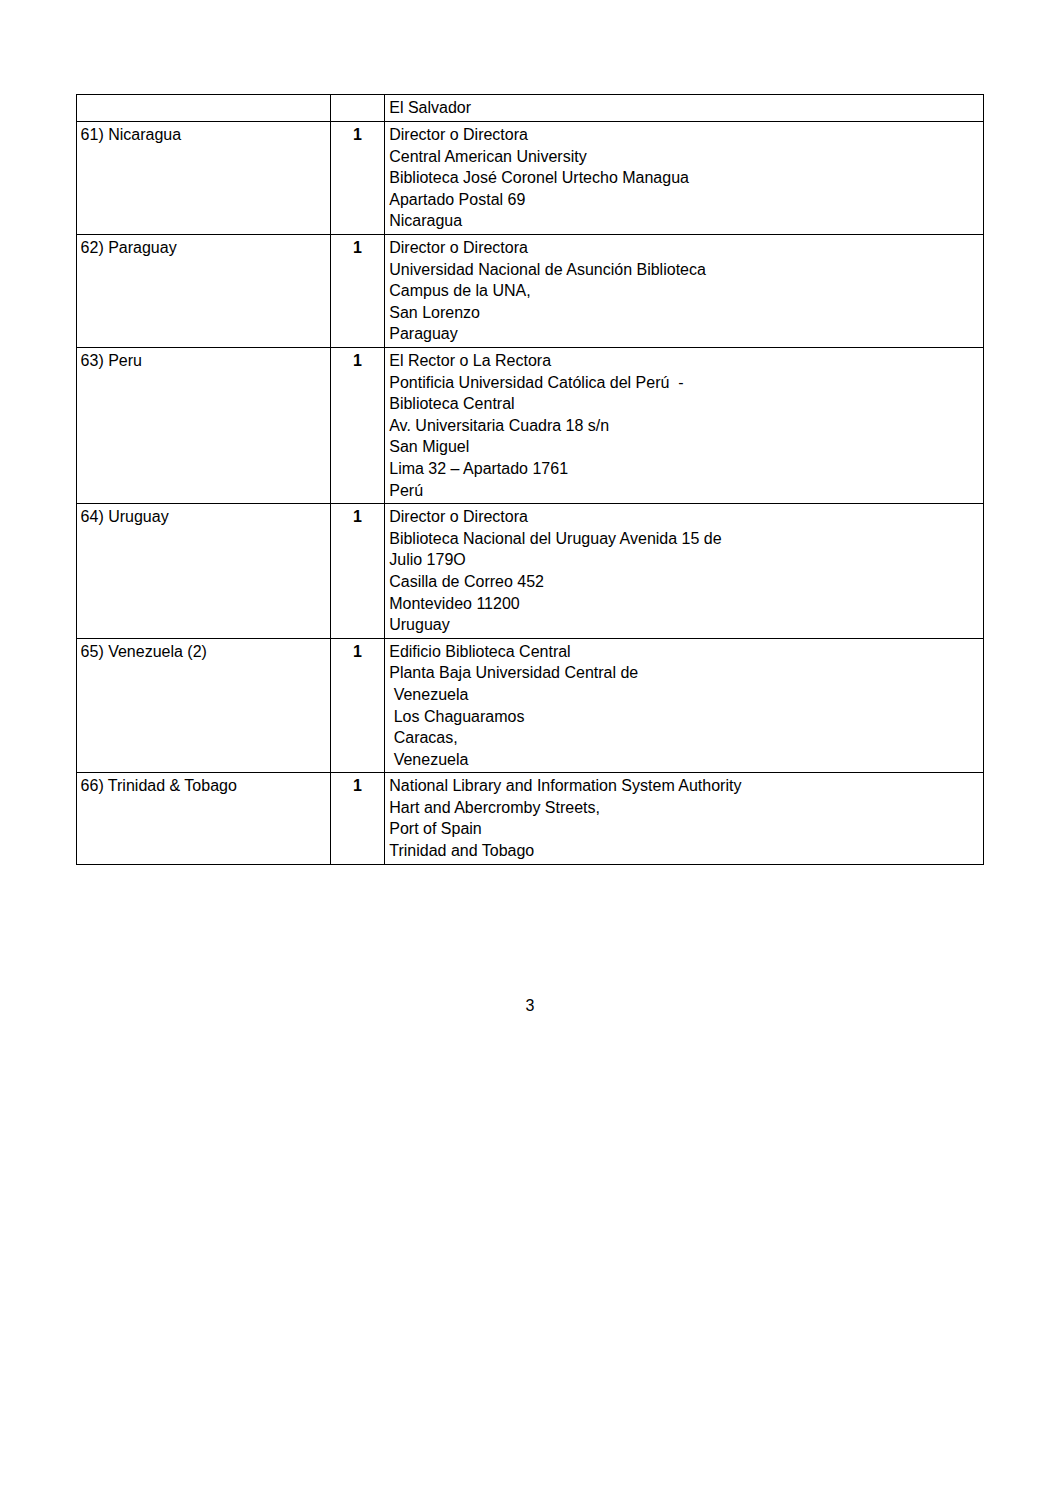| | | El Salvador |
| 61) Nicaragua | 1 | Director o Directora Central American University Biblioteca José Coronel Urtecho Managua Apartado Postal 69 Nicaragua |
| 62) Paraguay | 1 | Director o Directora Universidad Nacional de Asunción Biblioteca Campus de la UNA, San Lorenzo Paraguay |
| 63) Peru | 1 | El Rector o La Rectora Pontificia Universidad Católica del Perú - Biblioteca Central Av. Universitaria Cuadra 18 s/n San Miguel Lima 32 – Apartado 1761 Perú |
| 64) Uruguay | 1 | Director o Directora Biblioteca Nacional del Uruguay Avenida 15 de Julio 179O Casilla de Correo 452 Montevideo 11200 Uruguay |
| 65) Venezuela (2) | 1 | Edificio Biblioteca Central Planta Baja Universidad Central de Venezuela Los Chaguaramos Caracas, Venezuela |
| 66) Trinidad & Tobago | 1 | National Library and Information System Authority Hart and Abercromby Streets, Port of Spain Trinidad and Tobago |
3